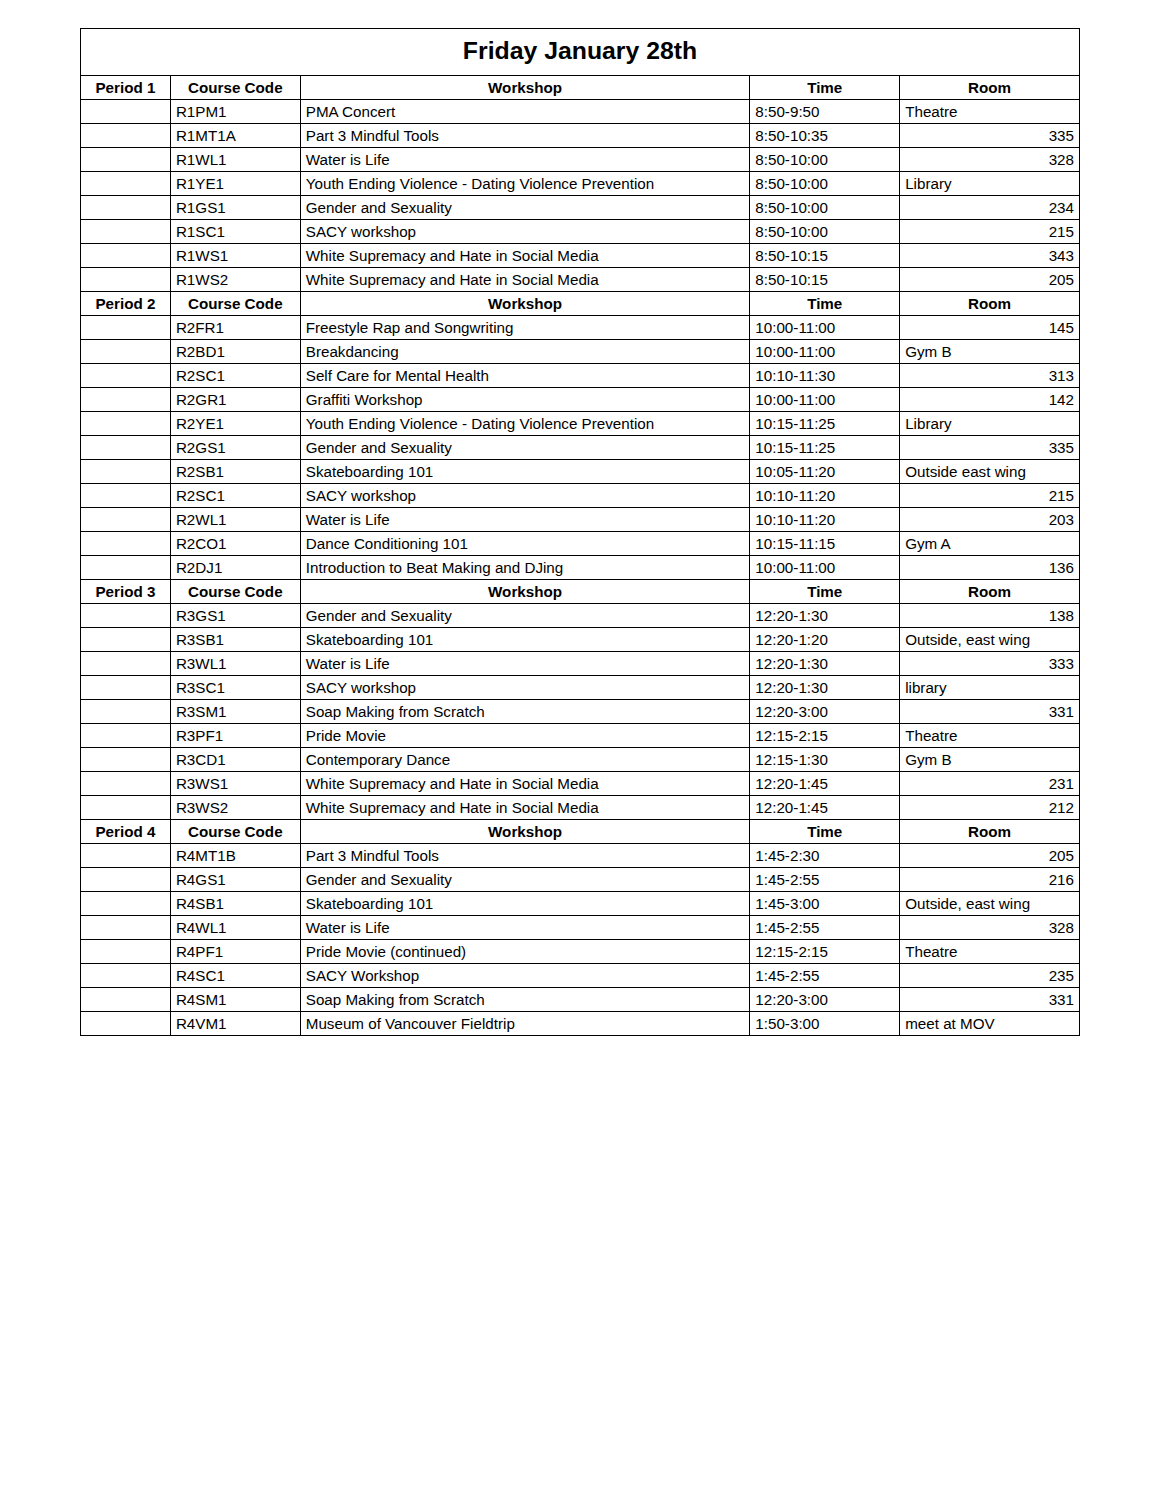Friday January 28th
| Period 1 | Course Code | Workshop | Time | Room |
| --- | --- | --- | --- | --- |
| | R1PM1 | PMA Concert | 8:50-9:50 | Theatre |
| | R1MT1A | Part 3 Mindful Tools | 8:50-10:35 | 335 |
| | R1WL1 | Water is Life | 8:50-10:00 | 328 |
| | R1YE1 | Youth Ending Violence - Dating Violence Prevention | 8:50-10:00 | Library |
| | R1GS1 | Gender and Sexuality | 8:50-10:00 | 234 |
| | R1SC1 | SACY workshop | 8:50-10:00 | 215 |
| | R1WS1 | White Supremacy and Hate in Social Media | 8:50-10:15 | 343 |
| | R1WS2 | White Supremacy and Hate in Social Media | 8:50-10:15 | 205 |
| Period 2 | Course Code | Workshop | Time | Room |
| | R2FR1 | Freestyle Rap and Songwriting | 10:00-11:00 | 145 |
| | R2BD1 | Breakdancing | 10:00-11:00 | Gym B |
| | R2SC1 | Self Care for Mental Health | 10:10-11:30 | 313 |
| | R2GR1 | Graffiti Workshop | 10:00-11:00 | 142 |
| | R2YE1 | Youth Ending Violence - Dating Violence Prevention | 10:15-11:25 | Library |
| | R2GS1 | Gender and Sexuality | 10:15-11:25 | 335 |
| | R2SB1 | Skateboarding 101 | 10:05-11:20 | Outside east wing |
| | R2SC1 | SACY workshop | 10:10-11:20 | 215 |
| | R2WL1 | Water is Life | 10:10-11:20 | 203 |
| | R2CO1 | Dance Conditioning 101 | 10:15-11:15 | Gym A |
| | R2DJ1 | Introduction to Beat Making and DJing | 10:00-11:00 | 136 |
| Period 3 | Course Code | Workshop | Time | Room |
| | R3GS1 | Gender and Sexuality | 12:20-1:30 | 138 |
| | R3SB1 | Skateboarding 101 | 12:20-1:20 | Outside, east wing |
| | R3WL1 | Water is Life | 12:20-1:30 | 333 |
| | R3SC1 | SACY workshop | 12:20-1:30 | library |
| | R3SM1 | Soap Making from Scratch | 12:20-3:00 | 331 |
| | R3PF1 | Pride Movie | 12:15-2:15 | Theatre |
| | R3CD1 | Contemporary Dance | 12:15-1:30 | Gym B |
| | R3WS1 | White Supremacy and Hate in Social Media | 12:20-1:45 | 231 |
| | R3WS2 | White Supremacy and Hate in Social Media | 12:20-1:45 | 212 |
| Period 4 | Course Code | Workshop | Time | Room |
| | R4MT1B | Part 3 Mindful Tools | 1:45-2:30 | 205 |
| | R4GS1 | Gender and Sexuality | 1:45-2:55 | 216 |
| | R4SB1 | Skateboarding 101 | 1:45-3:00 | Outside, east wing |
| | R4WL1 | Water is Life | 1:45-2:55 | 328 |
| | R4PF1 | Pride Movie (continued) | 12:15-2:15 | Theatre |
| | R4SC1 | SACY Workshop | 1:45-2:55 | 235 |
| | R4SM1 | Soap Making from Scratch | 12:20-3:00 | 331 |
| | R4VM1 | Museum of Vancouver Fieldtrip | 1:50-3:00 | meet at MOV |